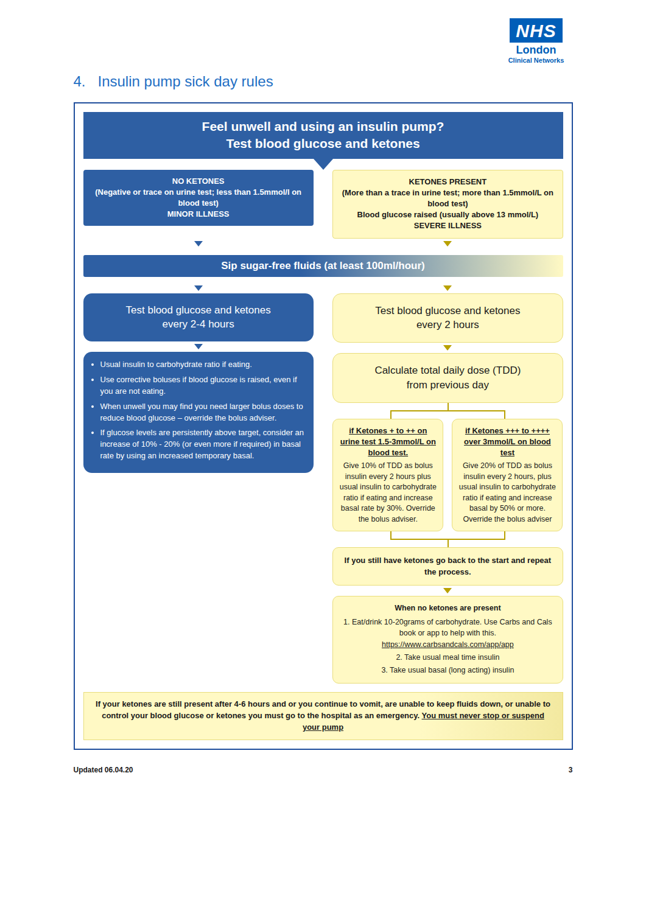NHS
London
Clinical Networks
4. Insulin pump sick day rules
Feel unwell and using an insulin pump?
Test blood glucose and ketones
NO KETONES
(Negative or trace on urine test; less than 1.5mmol/l on blood test)
MINOR ILLNESS
KETONES PRESENT
(More than a trace in urine test; more than 1.5mmol/L on blood test)
Blood glucose raised (usually above 13 mmol/L)
SEVERE ILLNESS
Sip sugar-free fluids (at least 100ml/hour)
Test blood glucose and ketones
every 2-4 hours
Usual insulin to carbohydrate ratio if eating.
Use corrective boluses if blood glucose is raised, even if you are not eating.
When unwell you may find you need larger bolus doses to reduce blood glucose – override the bolus adviser.
If glucose levels are persistently above target, consider an increase of 10% - 20% (or even more if required) in basal rate by using an increased temporary basal.
Test blood glucose and ketones
every 2 hours
Calculate total daily dose (TDD)
from previous day
if Ketones + to ++ on urine test 1.5-3mmol/L on blood test. Give 10% of TDD as bolus insulin every 2 hours plus usual insulin to carbohydrate ratio if eating and increase basal rate by 30%. Override the bolus adviser.
if Ketones +++ to ++++ over 3mmol/L on blood test Give 20% of TDD as bolus insulin every 2 hours, plus usual insulin to carbohydrate ratio if eating and increase basal by 50% or more. Override the bolus adviser
If you still have ketones go back to the start and repeat the process.
When no ketones are present
Eat/drink 10-20grams of carbohydrate. Use Carbs and Cals book or app to help with this. https://www.carbsandcals.com/app/app
Take usual meal time insulin
Take usual basal (long acting) insulin
If your ketones are still present after 4-6 hours and or you continue to vomit, are unable to keep fluids down, or unable to control your blood glucose or ketones you must go to the hospital as an emergency. You must never stop or suspend your pump
Updated 06.04.20
3